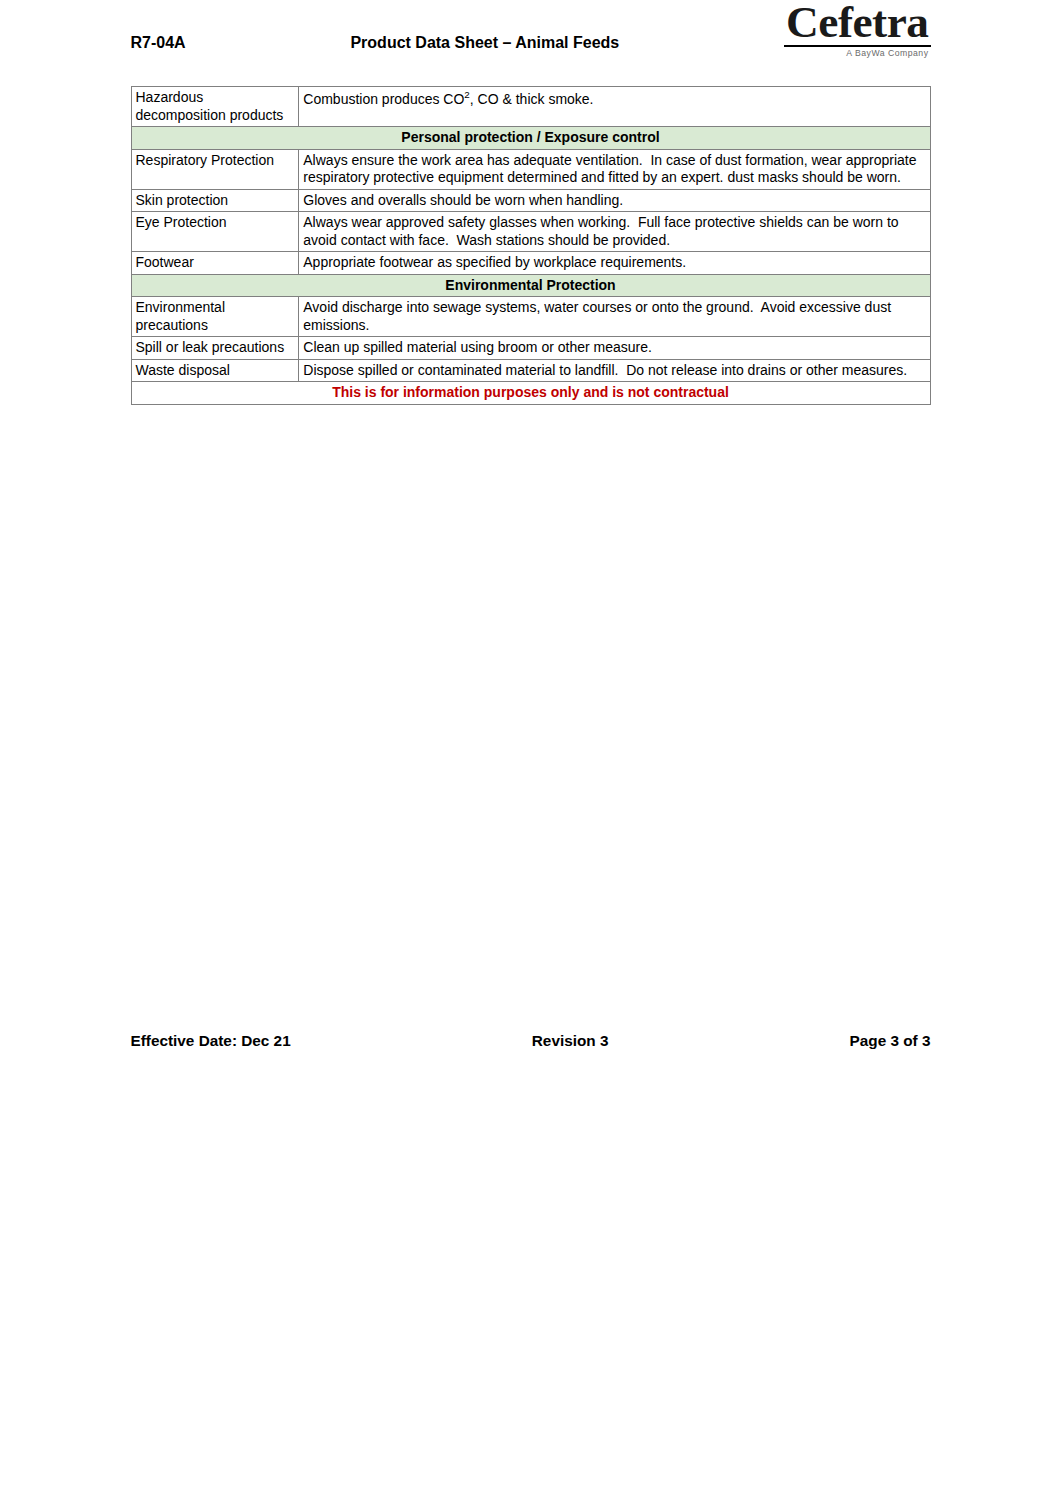R7-04A
Product Data Sheet – Animal Feeds
Cefetra
A BayWa Company
| Hazardous decomposition products | Combustion produces CO 2 , CO & thick smoke. |
| Personal protection / Exposure control |
| Respiratory Protection | Always ensure the work area has adequate ventilation. In case of dust formation, wear appropriate respiratory protective equipment determined and fitted by an expert. dust masks should be worn. |
| Skin protection | Gloves and overalls should be worn when handling. |
| Eye Protection | Always wear approved safety glasses when working. Full face protective shields can be worn to avoid contact with face. Wash stations should be provided. |
| Footwear | Appropriate footwear as specified by workplace requirements. |
| Environmental Protection |
| Environmental precautions | Avoid discharge into sewage systems, water courses or onto the ground. Avoid excessive dust emissions. |
| Spill or leak precautions | Clean up spilled material using broom or other measure. |
| Waste disposal | Dispose spilled or contaminated material to landfill. Do not release into drains or other measures. |
| This is for information purposes only and is not contractual |
Effective Date: Dec 21
Revision 3
Page 3 of 3